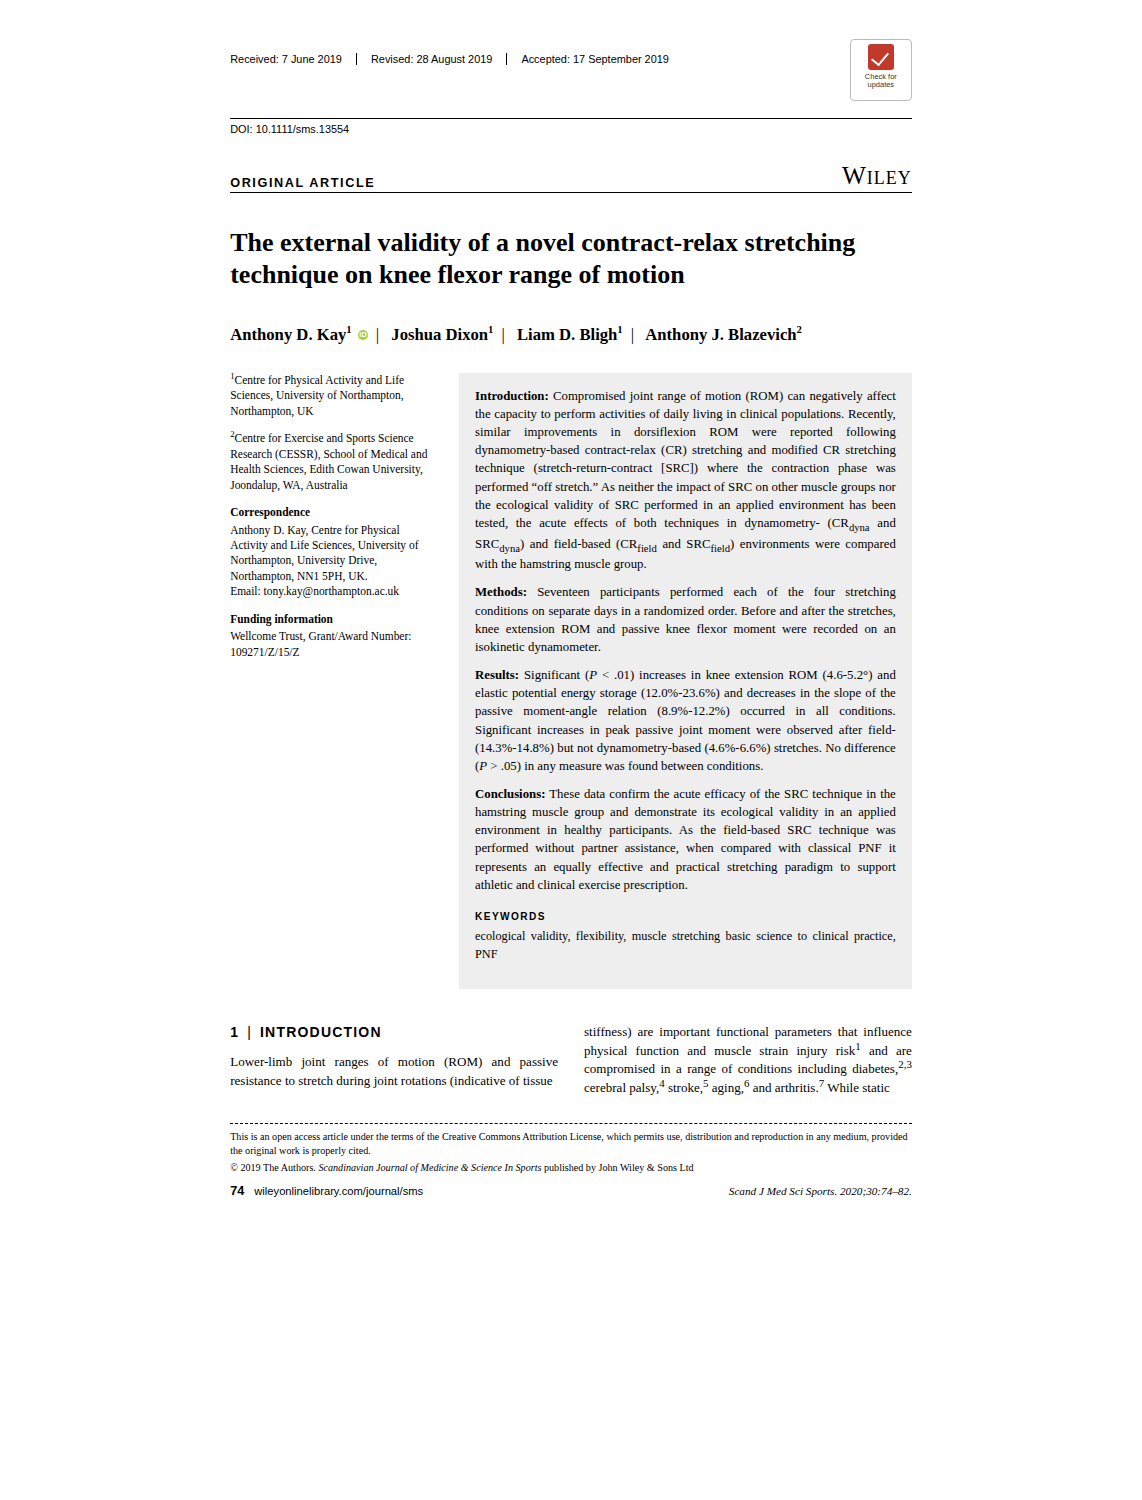Received: 7 June 2019 Revised: 28 August 2019 Accepted: 17 September 2019
Check for
updates
DOI: 10.1111/sms.13554
ORIGINAL ARTICLE
Wiley
The external validity of a novel contract-relax stretching technique on knee flexor range of motion
Anthony D. Kay1 | Joshua Dixon1| Liam D. Bligh1| Anthony J. Blazevich2
1Centre for Physical Activity and Life Sciences, University of Northampton, Northampton, UK
2Centre for Exercise and Sports Science Research (CESSR), School of Medical and Health Sciences, Edith Cowan University, Joondalup, WA, Australia
Correspondence Anthony D. Kay, Centre for Physical Activity and Life Sciences, University of Northampton, University Drive, Northampton, NN1 5PH, UK.
Email: tony.kay@northampton.ac.uk
Funding information Wellcome Trust, Grant/Award Number: 109271/Z/15/Z
Introduction: Compromised joint range of motion (ROM) can negatively affect the capacity to perform activities of daily living in clinical populations. Recently, similar improvements in dorsiflexion ROM were reported following dynamometry-based contract-relax (CR) stretching and modified CR stretching technique (stretch-return-contract [SRC]) where the contraction phase was performed “off stretch.” As neither the impact of SRC on other muscle groups nor the ecological validity of SRC performed in an applied environment has been tested, the acute effects of both techniques in dynamometry- (CRdyna and SRCdyna) and field-based (CRfield and SRCfield) environments were compared with the hamstring muscle group.
Methods: Seventeen participants performed each of the four stretching conditions on separate days in a randomized order. Before and after the stretches, knee extension ROM and passive knee flexor moment were recorded on an isokinetic dynamometer.
Results: Significant (P < .01) increases in knee extension ROM (4.6-5.2°) and elastic potential energy storage (12.0%-23.6%) and decreases in the slope of the passive moment-angle relation (8.9%-12.2%) occurred in all conditions. Significant increases in peak passive joint moment were observed after field- (14.3%-14.8%) but not dynamometry-based (4.6%-6.6%) stretches. No difference (P > .05) in any measure was found between conditions.
Conclusions: These data confirm the acute efficacy of the SRC technique in the hamstring muscle group and demonstrate its ecological validity in an applied environment in healthy participants. As the field-based SRC technique was performed without partner assistance, when compared with classical PNF it represents an equally effective and practical stretching paradigm to support athletic and clinical exercise prescription.
KEYWORDS
ecological validity, flexibility, muscle stretching basic science to clinical practice, PNF
1|INTRODUCTION
Lower-limb joint ranges of motion (ROM) and passive resistance to stretch during joint rotations (indicative of tissue
stiffness) are important functional parameters that influence physical function and muscle strain injury risk1 and are compromised in a range of conditions including diabetes,2,3 cerebral palsy,4 stroke,5 aging,6 and arthritis.7 While static
This is an open access article under the terms of the Creative Commons Attribution License, which permits use, distribution and reproduction in any medium, provided the original work is properly cited.
© 2019 The Authors. Scandinavian Journal of Medicine & Science In Sports published by John Wiley & Sons Ltd
74wileyonlinelibrary.com/journal/sms
Scand J Med Sci Sports. 2020;30:74–82.